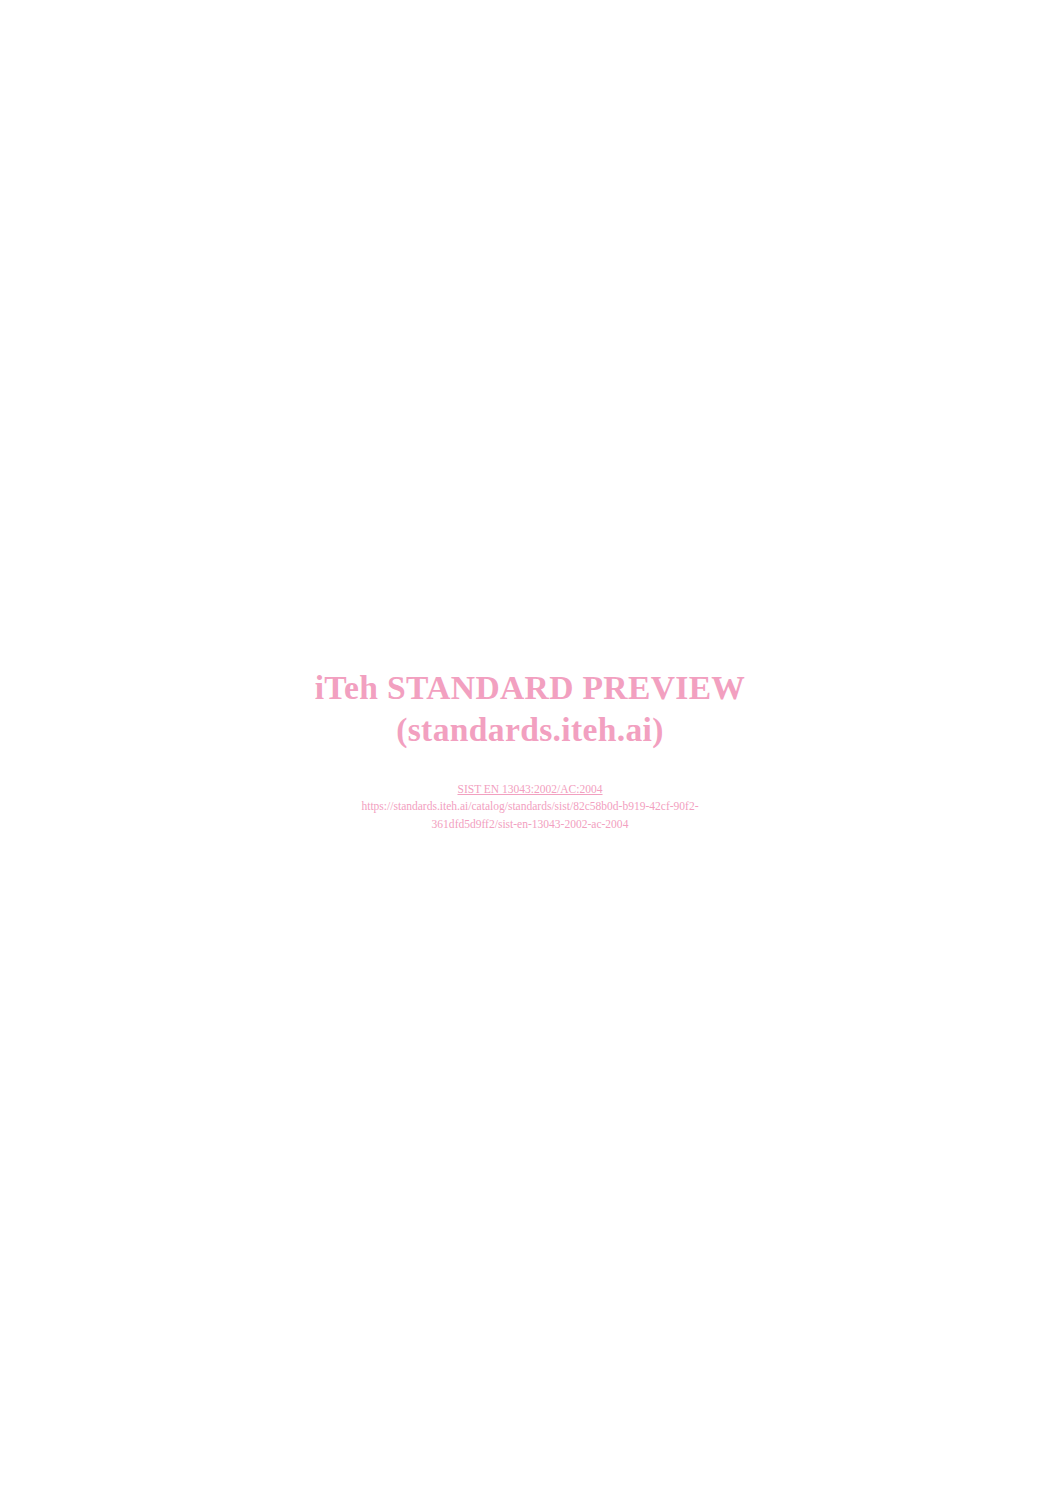iTeh STANDARD PREVIEW (standards.iteh.ai)
SIST EN 13043:2002/AC:2004
https://standards.iteh.ai/catalog/standards/sist/82c58b0d-b919-42cf-90f2-
361dfd5d9ff2/sist-en-13043-2002-ac-2004